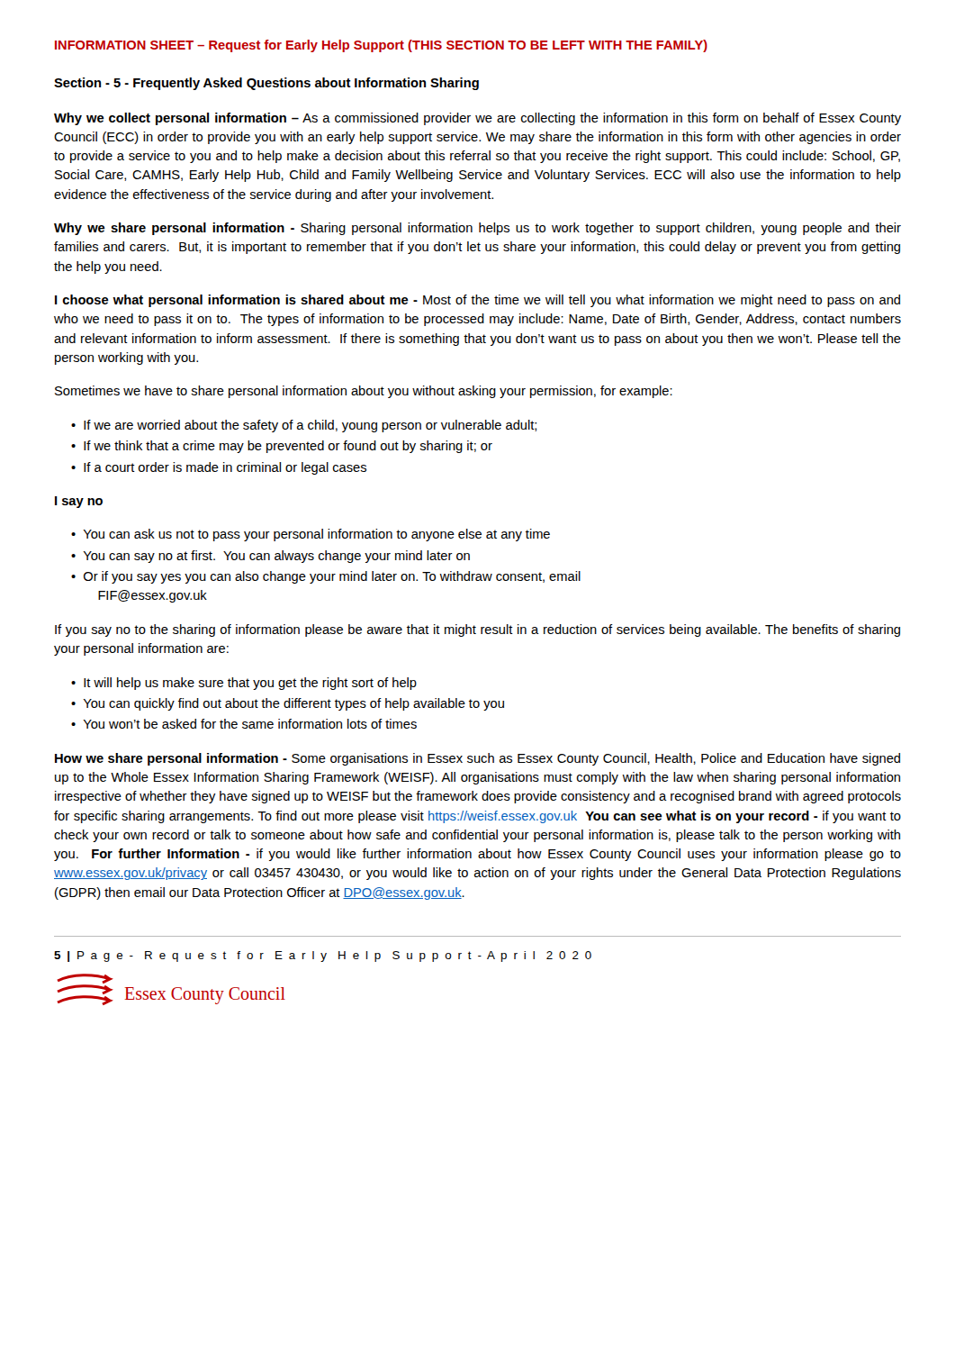INFORMATION SHEET – Request for Early Help Support (THIS SECTION TO BE LEFT WITH THE FAMILY)
Section - 5 - Frequently Asked Questions about Information Sharing
Why we collect personal information – As a commissioned provider we are collecting the information in this form on behalf of Essex County Council (ECC) in order to provide you with an early help support service. We may share the information in this form with other agencies in order to provide a service to you and to help make a decision about this referral so that you receive the right support. This could include: School, GP, Social Care, CAMHS, Early Help Hub, Child and Family Wellbeing Service and Voluntary Services. ECC will also use the information to help evidence the effectiveness of the service during and after your involvement.
Why we share personal information - Sharing personal information helps us to work together to support children, young people and their families and carers. But, it is important to remember that if you don’t let us share your information, this could delay or prevent you from getting the help you need.
I choose what personal information is shared about me - Most of the time we will tell you what information we might need to pass on and who we need to pass it on to. The types of information to be processed may include: Name, Date of Birth, Gender, Address, contact numbers and relevant information to inform assessment. If there is something that you don’t want us to pass on about you then we won’t. Please tell the person working with you.
Sometimes we have to share personal information about you without asking your permission, for example:
If we are worried about the safety of a child, young person or vulnerable adult;
If we think that a crime may be prevented or found out by sharing it; or
If a court order is made in criminal or legal cases
I say no
You can ask us not to pass your personal information to anyone else at any time
You can say no at first. You can always change your mind later on
Or if you say yes you can also change your mind later on. To withdraw consent, email FIF@essex.gov.uk
If you say no to the sharing of information please be aware that it might result in a reduction of services being available. The benefits of sharing your personal information are:
It will help us make sure that you get the right sort of help
You can quickly find out about the different types of help available to you
You won’t be asked for the same information lots of times
How we share personal information - Some organisations in Essex such as Essex County Council, Health, Police and Education have signed up to the Whole Essex Information Sharing Framework (WEISF). All organisations must comply with the law when sharing personal information irrespective of whether they have signed up to WEISF but the framework does provide consistency and a recognised brand with agreed protocols for specific sharing arrangements. To find out more please visit https://weisf.essex.gov.uk You can see what is on your record - if you want to check your own record or talk to someone about how safe and confidential your personal information is, please talk to the person working with you. For further Information - if you would like further information about how Essex County Council uses your information please go to www.essex.gov.uk/privacy or call 03457 430430, or you would like to action on of your rights under the General Data Protection Regulations (GDPR) then email our Data Protection Officer at DPO@essex.gov.uk.
5 | P a g e - R e q u e s t f o r E a r l y H e l p S u p p o r t - A p r i l 2 0 2 0
Essex County Council